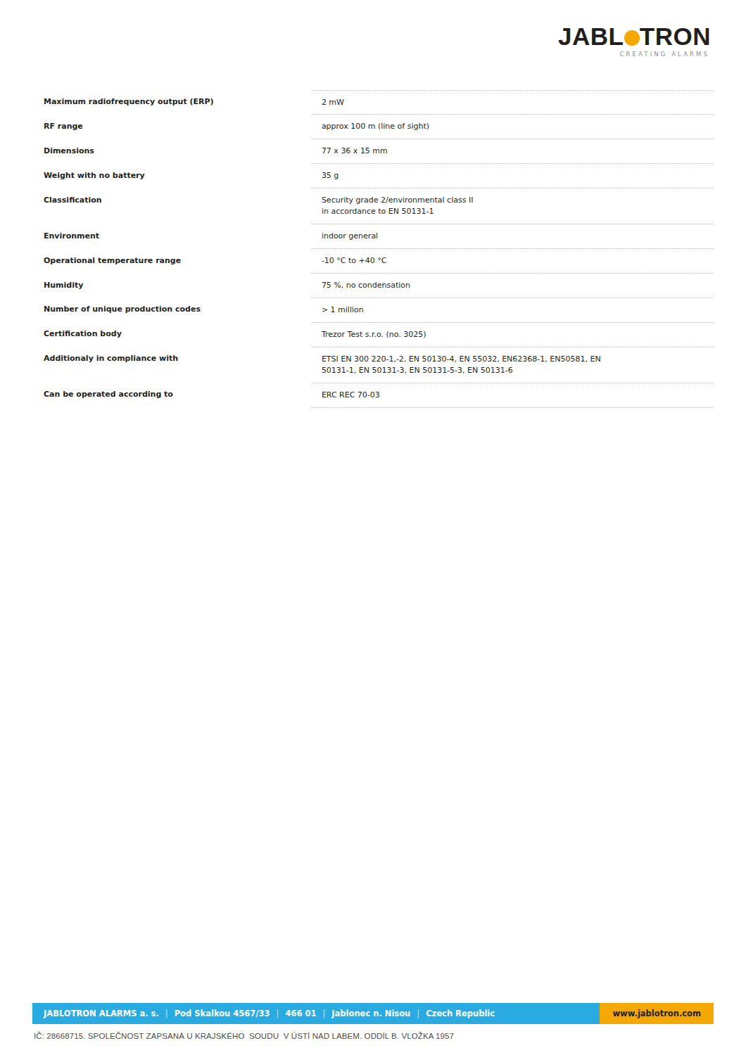JABL TRON
CREATING ALARMS
| Maximum radiofrequency output (ERP) | 2 mW |
| RF range | approx 100 m (line of sight) |
| Dimensions | 77 x 36 x 15 mm |
| Weight with no battery | 35 g |
| Classification | Security grade 2/environmental class II in accordance to EN 50131-1 |
| Environment | indoor general |
| Operational temperature range | -10 °C to +40 °C |
| Humidity | 75 %, no condensation |
| Number of unique production codes | > 1 million |
| Certification body | Trezor Test s.r.o. (no. 3025) |
| Additionaly in compliance with | ETSI EN 300 220-1,-2, EN 50130-4, EN 55032, EN62368-1, EN50581, EN 50131-1, EN 50131-3, EN 50131-5-3, EN 50131-6 |
| Can be operated according to | ERC REC 70-03 |
JABLOTRON ALARMS a. s.|Pod Skalkou 4567/33|466 01|Jablonec n. Nisou|Czech Republic
www.jablotron.com
IČ: 28668715. SPOLEČNOST ZAPSANÁ U KRAJSKÉHO SOUDU V ÚSTÍ NAD LABEM. ODDÍL B. VLOŽKA 1957